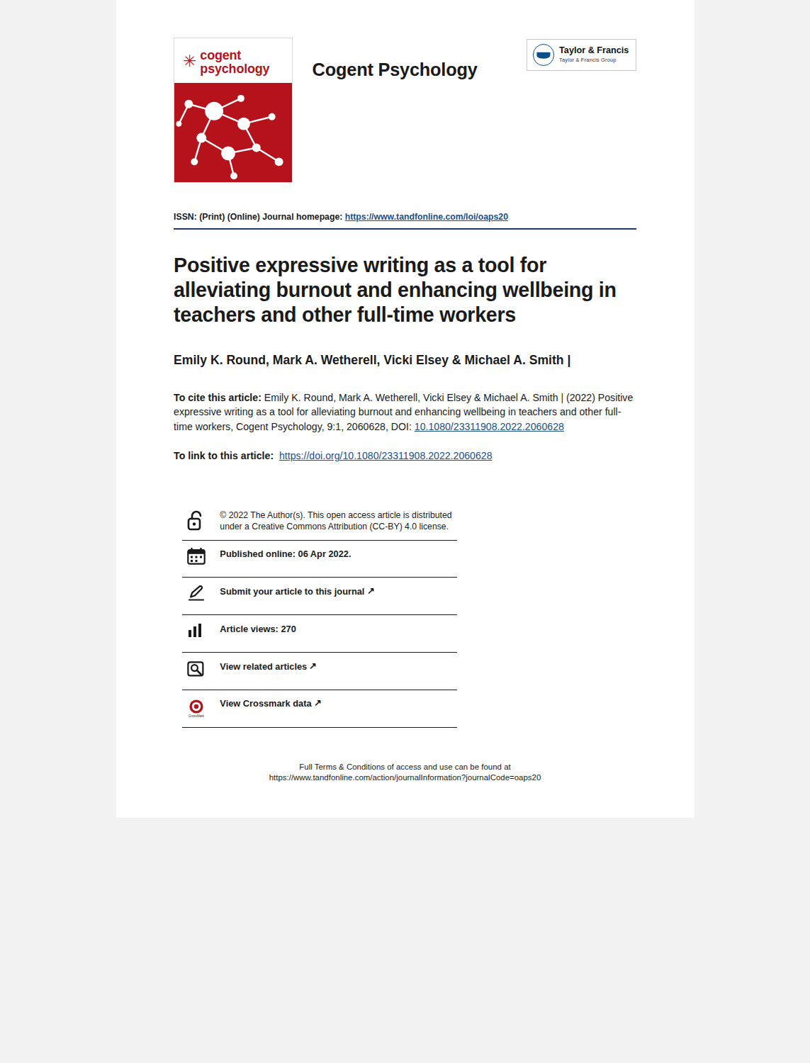✳ cogent psychology
Cogent Psychology
Taylor & Francis
Taylor & Francis Group
ISSN: (Print) (Online) Journal homepage: https://www.tandfonline.com/loi/oaps20
Positive expressive writing as a tool for alleviating burnout and enhancing wellbeing in teachers and other full-time workers
Emily K. Round, Mark A. Wetherell, Vicki Elsey & Michael A. Smith |
To cite this article: Emily K. Round, Mark A. Wetherell, Vicki Elsey & Michael A. Smith | (2022) Positive expressive writing as a tool for alleviating burnout and enhancing wellbeing in teachers and other full-time workers, Cogent Psychology, 9:1, 2060628, DOI: 10.1080/23311908.2022.2060628
To link to this article: https://doi.org/10.1080/23311908.2022.2060628
© 2022 The Author(s). This open access article is distributed under a Creative Commons Attribution (CC-BY) 4.0 license.
Published online: 06 Apr 2022.
Submit your article to this journal↗
Article views: 270
View related articles↗
CrossMark
View Crossmark data↗
Full Terms & Conditions of access and use can be found at
https://www.tandfonline.com/action/journalInformation?journalCode=oaps20